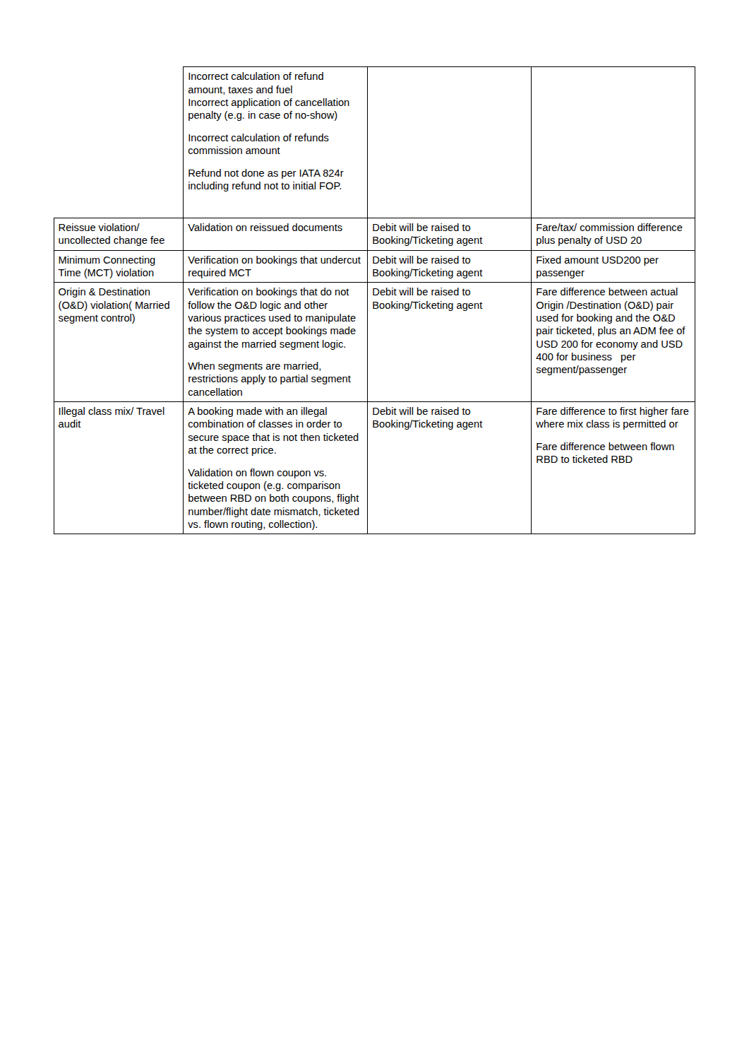| | Incorrect calculation of refund amount, taxes and fuel Incorrect application of cancellation penalty (e.g. in case of no-show) Incorrect calculation of refunds commission amount Refund not done as per IATA 824r including refund not to initial FOP. | | |
| Reissue violation/ uncollected change fee | Validation on reissued documents | Debit will be raised to Booking/Ticketing agent | Fare/tax/ commission difference plus penalty of USD 20 |
| Minimum Connecting Time (MCT) violation | Verification on bookings that undercut required MCT | Debit will be raised to Booking/Ticketing agent | Fixed amount USD200 per passenger |
| Origin & Destination (O&D) violation( Married segment control) | Verification on bookings that do not follow the O&D logic and other various practices used to manipulate the system to accept bookings made against the married segment logic. When segments are married, restrictions apply to partial segment cancellation | Debit will be raised to Booking/Ticketing agent | Fare difference between actual Origin /Destination (O&D) pair used for booking and the O&D pair ticketed, plus an ADM fee of USD 200 for economy and USD 400 for business per segment/passenger |
| Illegal class mix/ Travel audit | A booking made with an illegal combination of classes in order to secure space that is not then ticketed at the correct price. Validation on flown coupon vs. ticketed coupon (e.g. comparison between RBD on both coupons, flight number/flight date mismatch, ticketed vs. flown routing, collection). | Debit will be raised to Booking/Ticketing agent | Fare difference to first higher fare where mix class is permitted or Fare difference between flown RBD to ticketed RBD |